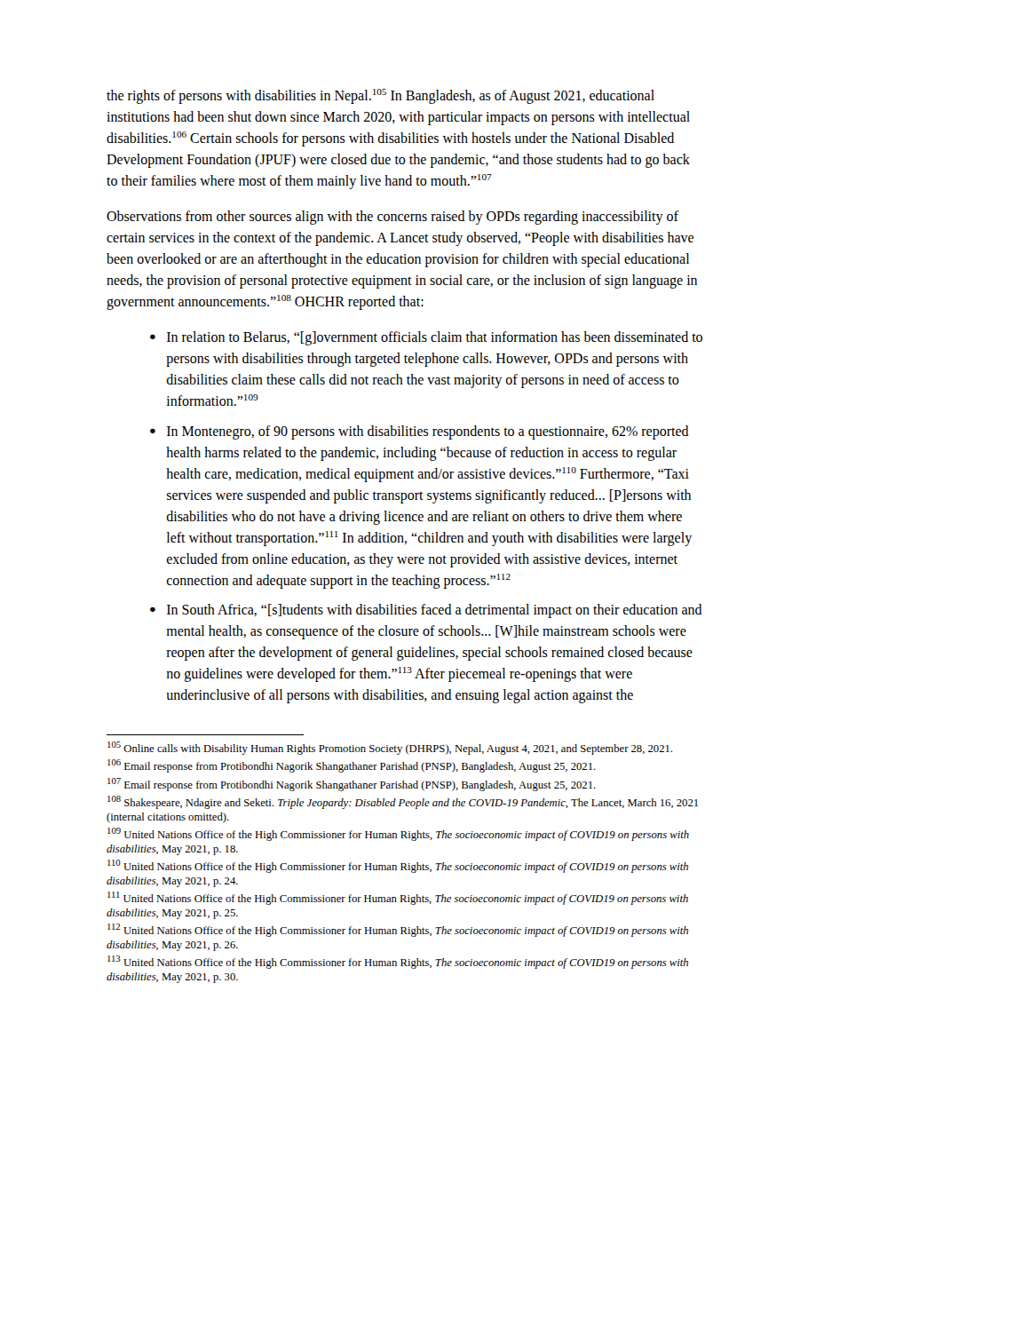the rights of persons with disabilities in Nepal.105 In Bangladesh, as of August 2021, educational institutions had been shut down since March 2020, with particular impacts on persons with intellectual disabilities.106 Certain schools for persons with disabilities with hostels under the National Disabled Development Foundation (JPUF) were closed due to the pandemic, “and those students had to go back to their families where most of them mainly live hand to mouth.”107
Observations from other sources align with the concerns raised by OPDs regarding inaccessibility of certain services in the context of the pandemic. A Lancet study observed, “People with disabilities have been overlooked or are an afterthought in the education provision for children with special educational needs, the provision of personal protective equipment in social care, or the inclusion of sign language in government announcements.”108 OHCHR reported that:
In relation to Belarus, “[g]overnment officials claim that information has been disseminated to persons with disabilities through targeted telephone calls. However, OPDs and persons with disabilities claim these calls did not reach the vast majority of persons in need of access to information.”109
In Montenegro, of 90 persons with disabilities respondents to a questionnaire, 62% reported health harms related to the pandemic, including “because of reduction in access to regular health care, medication, medical equipment and/or assistive devices.”110 Furthermore, “Taxi services were suspended and public transport systems significantly reduced... [P]ersons with disabilities who do not have a driving licence and are reliant on others to drive them where left without transportation.”111 In addition, “children and youth with disabilities were largely excluded from online education, as they were not provided with assistive devices, internet connection and adequate support in the teaching process.”112
In South Africa, “[s]tudents with disabilities faced a detrimental impact on their education and mental health, as consequence of the closure of schools... [W]hile mainstream schools were reopen after the development of general guidelines, special schools remained closed because no guidelines were developed for them.”113 After piecemeal re-openings that were underinclusive of all persons with disabilities, and ensuing legal action against the
105 Online calls with Disability Human Rights Promotion Society (DHRPS), Nepal, August 4, 2021, and September 28, 2021.
106 Email response from Protibondhi Nagorik Shangathaner Parishad (PNSP), Bangladesh, August 25, 2021.
107 Email response from Protibondhi Nagorik Shangathaner Parishad (PNSP), Bangladesh, August 25, 2021.
108 Shakespeare, Ndagire and Seketi. Triple Jeopardy: Disabled People and the COVID-19 Pandemic, The Lancet, March 16, 2021 (internal citations omitted).
109 United Nations Office of the High Commissioner for Human Rights, The socioeconomic impact of COVID19 on persons with disabilities, May 2021, p. 18.
110 United Nations Office of the High Commissioner for Human Rights, The socioeconomic impact of COVID19 on persons with disabilities, May 2021, p. 24.
111 United Nations Office of the High Commissioner for Human Rights, The socioeconomic impact of COVID19 on persons with disabilities, May 2021, p. 25.
112 United Nations Office of the High Commissioner for Human Rights, The socioeconomic impact of COVID19 on persons with disabilities, May 2021, p. 26.
113 United Nations Office of the High Commissioner for Human Rights, The socioeconomic impact of COVID19 on persons with disabilities, May 2021, p. 30.